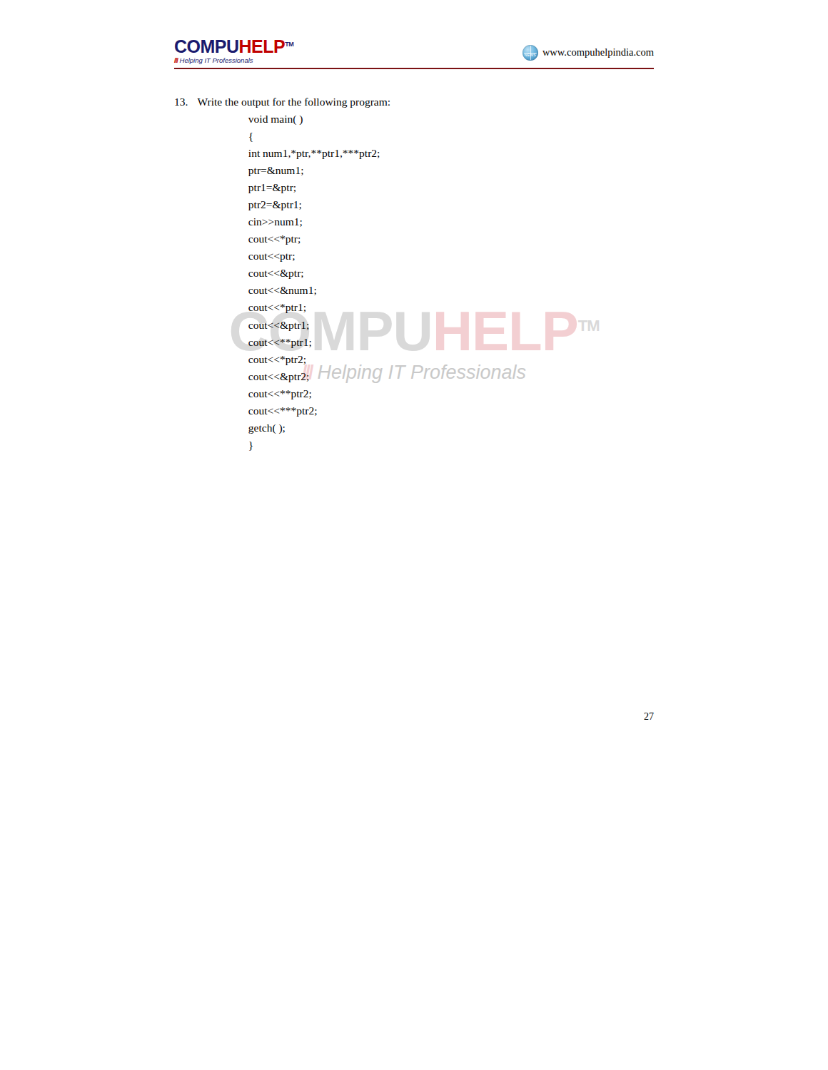COMPU HELPTM
/// Helping IT Professionals
NEWS www.compuhelpindia.com
13. Write the output for the following program:
void main( )
{
int num1,*ptr,**ptr1,***ptr2;
ptr=&num1;
ptr1=&ptr;
ptr2=&ptr1;
cin>>num1;
cout<<*ptr;
cout<<ptr;
cout<<&ptr;
cout<<&num1;
cout<<*ptr1;
cout<<&ptr1;
cout<<**ptr1;
cout<<*ptr2;
cout<<&ptr2;
cout<<**ptr2;
cout<<***ptr2;
getch( );
}
COMPU HELPTM
///Helping IT Professionals
27